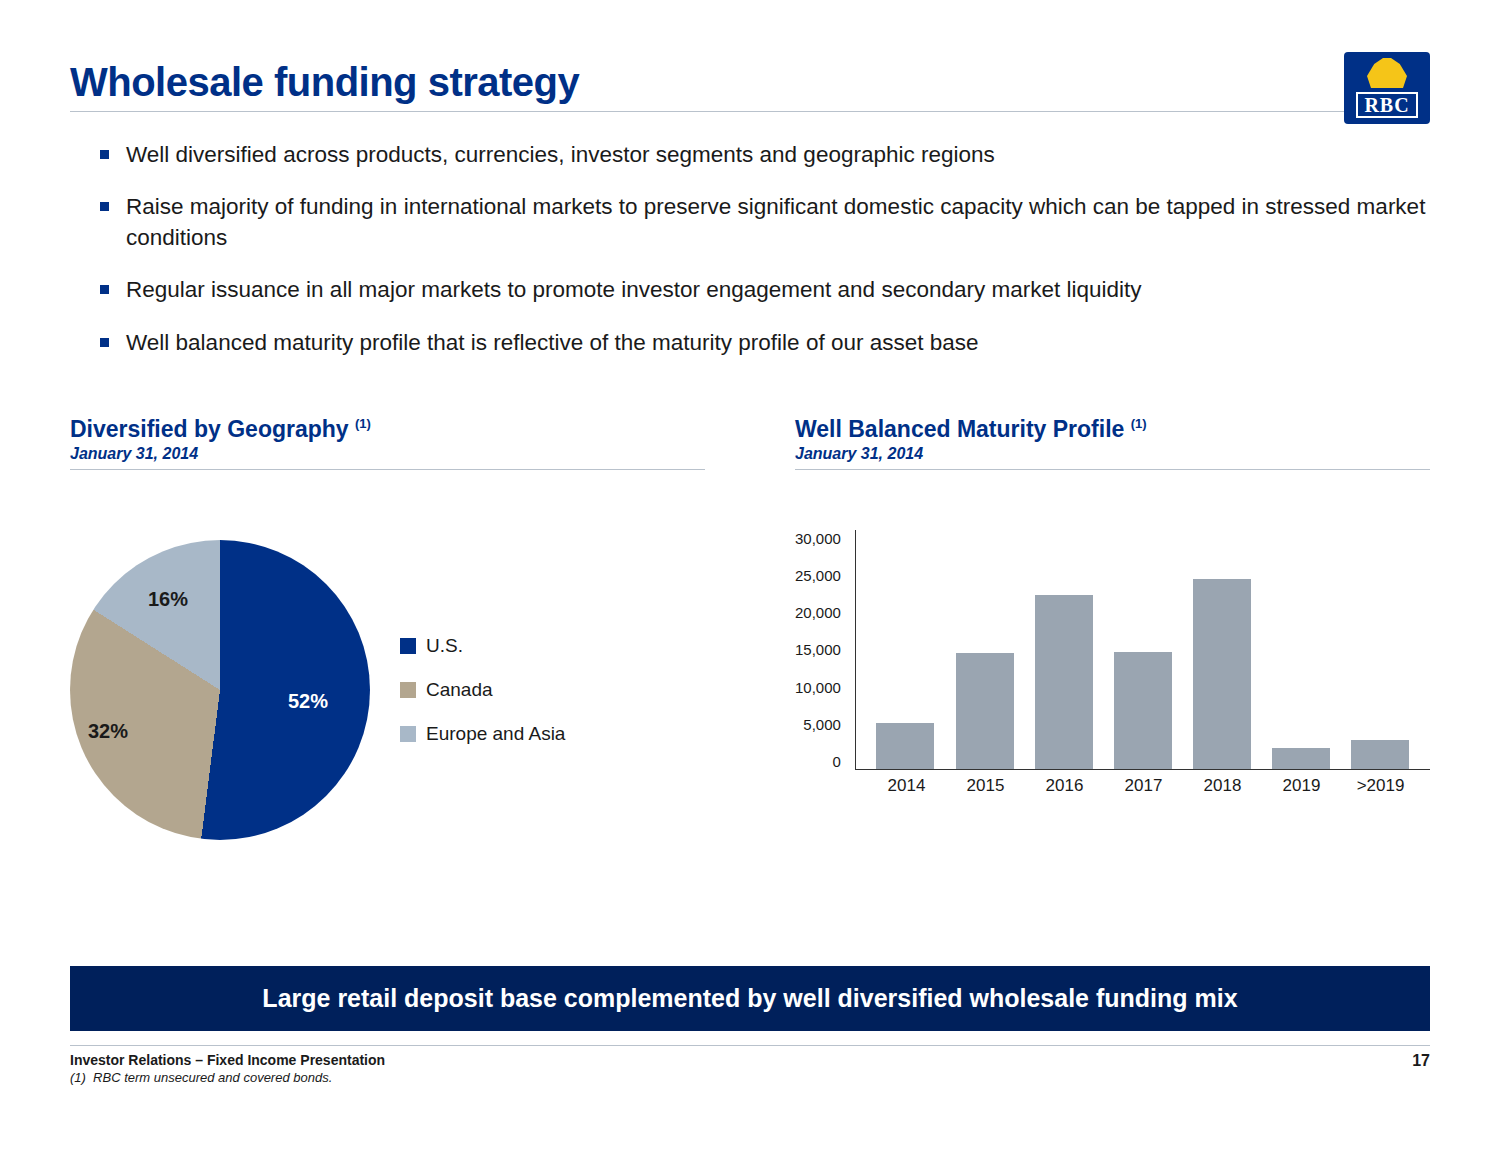RBC
Wholesale funding strategy
Well diversified across products, currencies, investor segments and geographic regions
Raise majority of funding in international markets to preserve significant domestic capacity which can be tapped in stressed market conditions
Regular issuance in all major markets to promote investor engagement and secondary market liquidity
Well balanced maturity profile that is reflective of the maturity profile of our asset base
Diversified by Geography (1)
January 31, 2014
52% 32% 16%
U.S.
Canada
Europe and Asia
Well Balanced Maturity Profile (1)
January 31, 2014
30,000 25,000 20,000 15,000 10,000 5,000 0
201420152016201720182019>2019
Large retail deposit base complemented by well diversified wholesale funding mix
Investor Relations – Fixed Income Presentation
(1) RBC term unsecured and covered bonds.
17